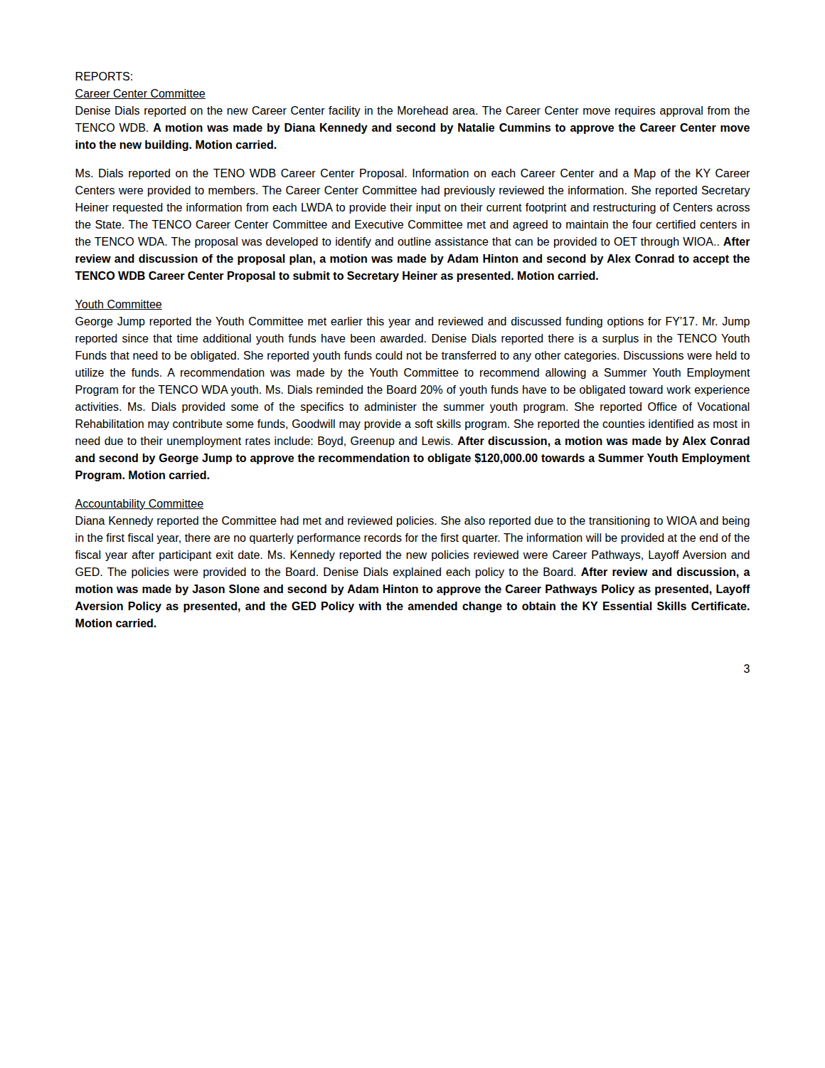REPORTS:
Career Center Committee
Denise Dials reported on the new Career Center facility in the Morehead area. The Career Center move requires approval from the TENCO WDB. A motion was made by Diana Kennedy and second by Natalie Cummins to approve the Career Center move into the new building. Motion carried.
Ms. Dials reported on the TENO WDB Career Center Proposal. Information on each Career Center and a Map of the KY Career Centers were provided to members. The Career Center Committee had previously reviewed the information. She reported Secretary Heiner requested the information from each LWDA to provide their input on their current footprint and restructuring of Centers across the State. The TENCO Career Center Committee and Executive Committee met and agreed to maintain the four certified centers in the TENCO WDA. The proposal was developed to identify and outline assistance that can be provided to OET through WIOA.. After review and discussion of the proposal plan, a motion was made by Adam Hinton and second by Alex Conrad to accept the TENCO WDB Career Center Proposal to submit to Secretary Heiner as presented. Motion carried.
Youth Committee
George Jump reported the Youth Committee met earlier this year and reviewed and discussed funding options for FY'17. Mr. Jump reported since that time additional youth funds have been awarded. Denise Dials reported there is a surplus in the TENCO Youth Funds that need to be obligated. She reported youth funds could not be transferred to any other categories. Discussions were held to utilize the funds. A recommendation was made by the Youth Committee to recommend allowing a Summer Youth Employment Program for the TENCO WDA youth. Ms. Dials reminded the Board 20% of youth funds have to be obligated toward work experience activities. Ms. Dials provided some of the specifics to administer the summer youth program. She reported Office of Vocational Rehabilitation may contribute some funds, Goodwill may provide a soft skills program. She reported the counties identified as most in need due to their unemployment rates include: Boyd, Greenup and Lewis. After discussion, a motion was made by Alex Conrad and second by George Jump to approve the recommendation to obligate $120,000.00 towards a Summer Youth Employment Program. Motion carried.
Accountability Committee
Diana Kennedy reported the Committee had met and reviewed policies. She also reported due to the transitioning to WIOA and being in the first fiscal year, there are no quarterly performance records for the first quarter. The information will be provided at the end of the fiscal year after participant exit date. Ms. Kennedy reported the new policies reviewed were Career Pathways, Layoff Aversion and GED. The policies were provided to the Board. Denise Dials explained each policy to the Board. After review and discussion, a motion was made by Jason Slone and second by Adam Hinton to approve the Career Pathways Policy as presented, Layoff Aversion Policy as presented, and the GED Policy with the amended change to obtain the KY Essential Skills Certificate. Motion carried.
3